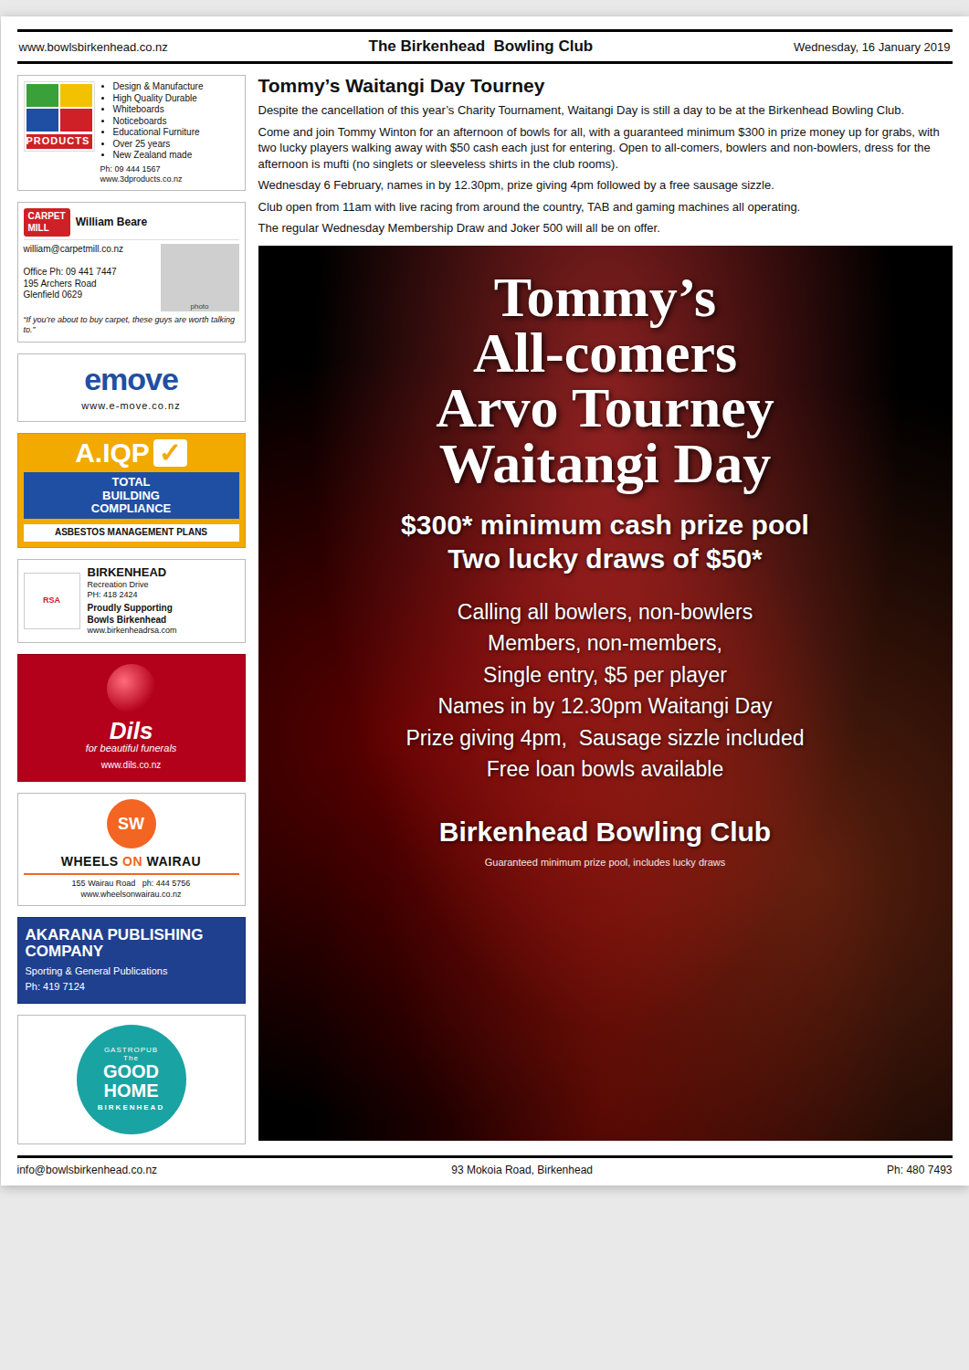www.bowlsbirkenhead.co.nz
The Birkenhead Bowling Club
Wednesday, 16 January 2019
PRODUCTS
Design & Manufacture
High Quality Durable
Whiteboards
Noticeboards
Educational Furniture
Over 25 years
New Zealand made
Ph: 09 444 1567
www.3dproducts.co.nz
CARPET
MILL
William Beare
william@carpetmill.co.nz
Office Ph: 09 441 7447
195 Archers Road
Glenfield 0629
photo
“If you’re about to buy carpet, these guys are worth talking to.”
emove
www.e-move.co.nz
A.IQP✓
TOTAL
BUILDING
COMPLIANCE
ASBESTOS MANAGEMENT PLANS
RSA
BIRKENHEAD
Recreation Drive
PH: 418 2424
Proudly Supporting
Bowls Birkenhead
www.birkenheadrsa.com
Dils
for beautiful funerals
www.dils.co.nz
SW
WHEELS ON WAIRAU
155 Wairau Road ph: 444 5756
www.wheelsonwairau.co.nz
AKARANA PUBLISHING
COMPANY
Sporting & General Publications
Ph: 419 7124
GASTROPUB
The
GOOD
HOME
BIRKENHEAD
Tommy’s Waitangi Day Tourney
Despite the cancellation of this year’s Charity Tournament, Waitangi Day is still a day to be at the Birkenhead Bowling Club.
Come and join Tommy Winton for an afternoon of bowls for all, with a guaranteed minimum $300 in prize money up for grabs, with two lucky players walking away with $50 cash each just for entering. Open to all-comers, bowlers and non-bowlers, dress for the afternoon is mufti (no singlets or sleeveless shirts in the club rooms).
Wednesday 6 February, names in by 12.30pm, prize giving 4pm followed by a free sausage sizzle.
Club open from 11am with live racing from around the country, TAB and gaming machines all operating.
The regular Wednesday Membership Draw and Joker 500 will all be on offer.
Tommy’s
All-comers
Arvo Tourney
Waitangi Day
$300* minimum cash prize pool
Two lucky draws of $50*
Calling all bowlers, non-bowlers
Members, non-members,
Single entry, $5 per player
Names in by 12.30pm Waitangi Day
Prize giving 4pm, Sausage sizzle included
Free loan bowls available
Birkenhead Bowling Club
Guaranteed minimum prize pool, includes lucky draws
info@bowlsbirkenhead.co.nz
93 Mokoia Road, Birkenhead
Ph: 480 7493